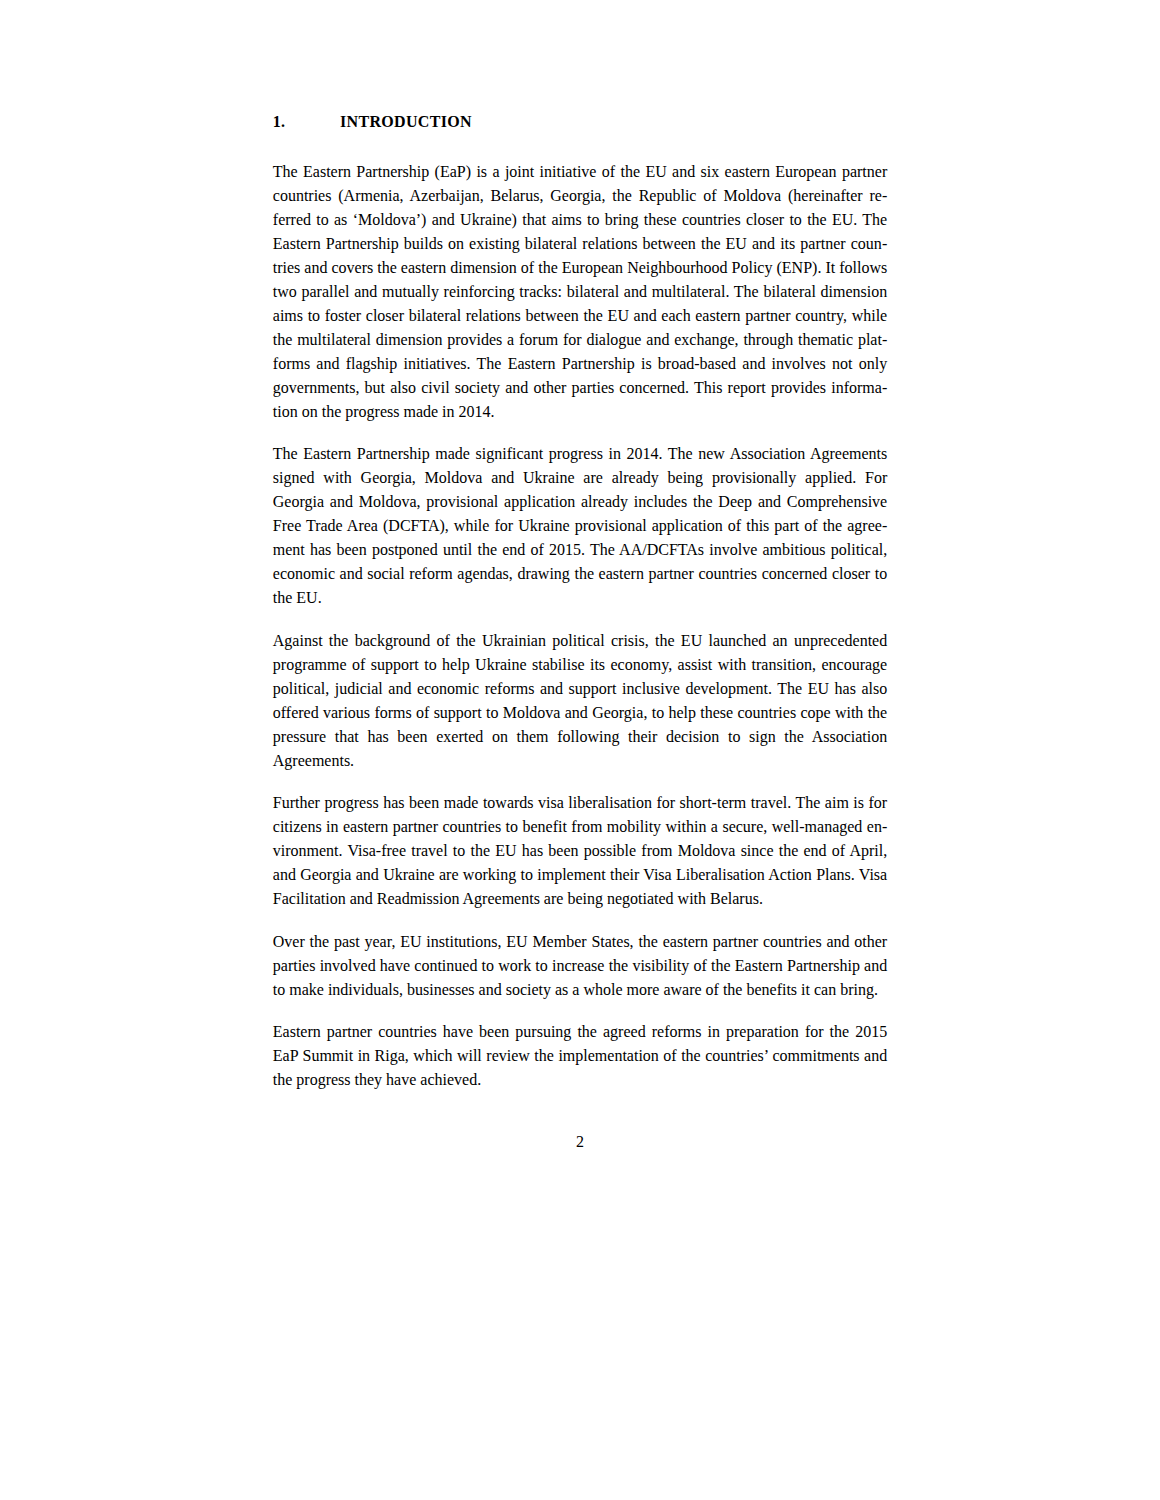1. INTRODUCTION
The Eastern Partnership (EaP) is a joint initiative of the EU and six eastern European partner countries (Armenia, Azerbaijan, Belarus, Georgia, the Republic of Moldova (hereinafter referred to as ‘Moldova’) and Ukraine) that aims to bring these countries closer to the EU. The Eastern Partnership builds on existing bilateral relations between the EU and its partner countries and covers the eastern dimension of the European Neighbourhood Policy (ENP). It follows two parallel and mutually reinforcing tracks: bilateral and multilateral. The bilateral dimension aims to foster closer bilateral relations between the EU and each eastern partner country, while the multilateral dimension provides a forum for dialogue and exchange, through thematic platforms and flagship initiatives. The Eastern Partnership is broad-based and involves not only governments, but also civil society and other parties concerned. This report provides information on the progress made in 2014.
The Eastern Partnership made significant progress in 2014. The new Association Agreements signed with Georgia, Moldova and Ukraine are already being provisionally applied. For Georgia and Moldova, provisional application already includes the Deep and Comprehensive Free Trade Area (DCFTA), while for Ukraine provisional application of this part of the agreement has been postponed until the end of 2015. The AA/DCFTAs involve ambitious political, economic and social reform agendas, drawing the eastern partner countries concerned closer to the EU.
Against the background of the Ukrainian political crisis, the EU launched an unprecedented programme of support to help Ukraine stabilise its economy, assist with transition, encourage political, judicial and economic reforms and support inclusive development. The EU has also offered various forms of support to Moldova and Georgia, to help these countries cope with the pressure that has been exerted on them following their decision to sign the Association Agreements.
Further progress has been made towards visa liberalisation for short-term travel. The aim is for citizens in eastern partner countries to benefit from mobility within a secure, well-managed environment. Visa-free travel to the EU has been possible from Moldova since the end of April, and Georgia and Ukraine are working to implement their Visa Liberalisation Action Plans. Visa Facilitation and Readmission Agreements are being negotiated with Belarus.
Over the past year, EU institutions, EU Member States, the eastern partner countries and other parties involved have continued to work to increase the visibility of the Eastern Partnership and to make individuals, businesses and society as a whole more aware of the benefits it can bring.
Eastern partner countries have been pursuing the agreed reforms in preparation for the 2015 EaP Summit in Riga, which will review the implementation of the countries’ commitments and the progress they have achieved.
2